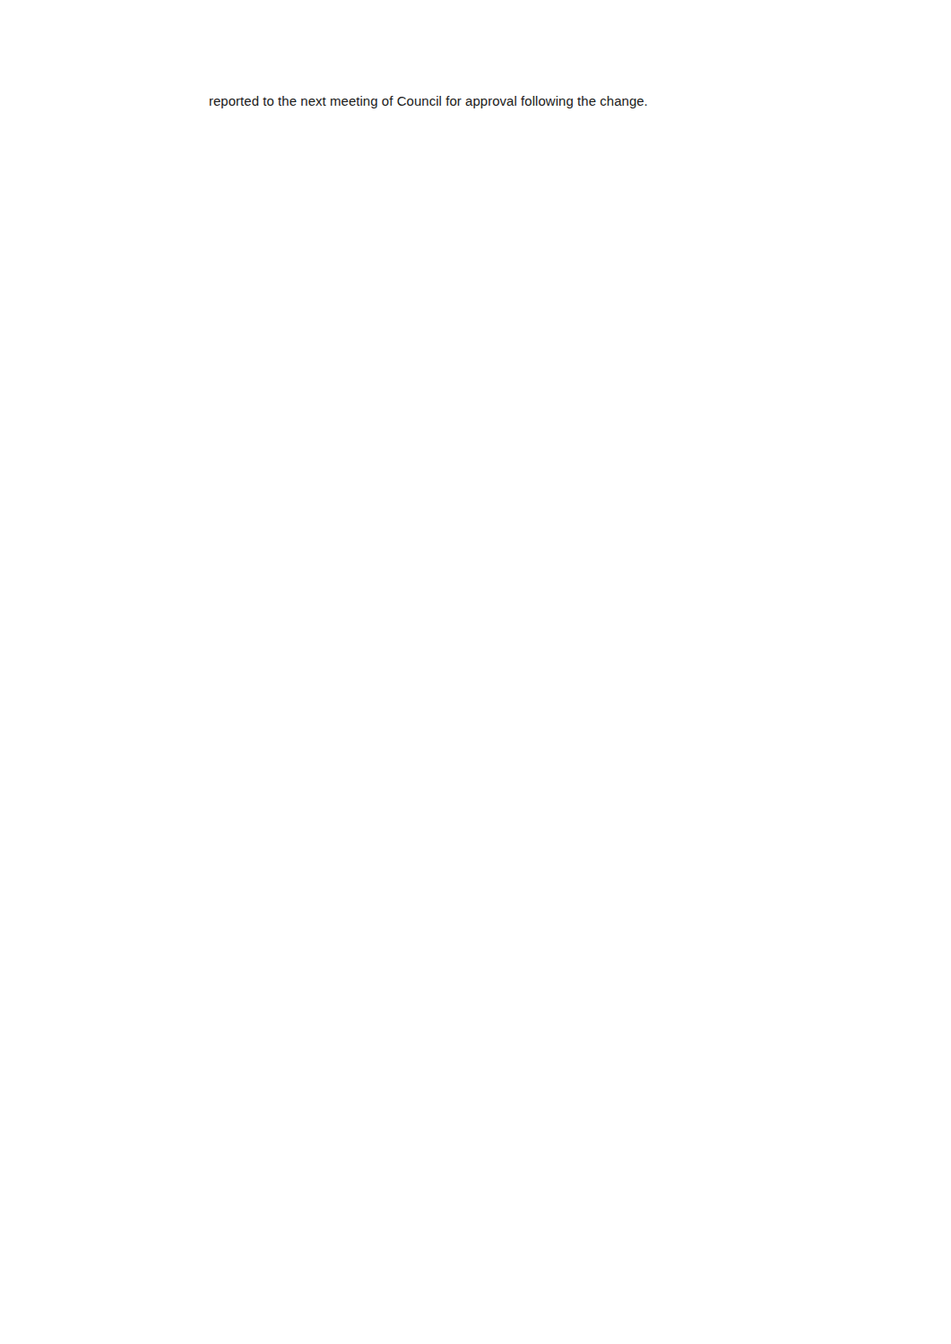reported to the next meeting of Council for approval following the change.